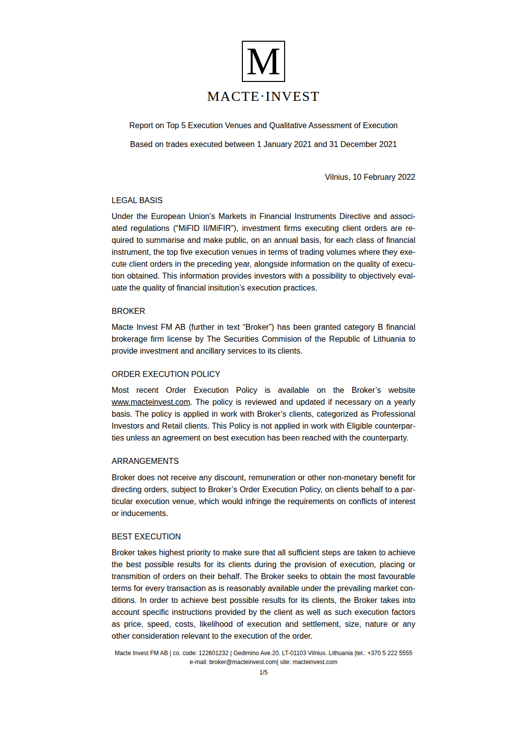M
MACTE·INVEST
Report on Top 5 Execution Venues and Qualitative Assessment of Execution
Based on trades executed between 1 January 2021 and 31 December 2021
Vilnius, 10 February 2022
LEGAL BASIS
Under the European Union’s Markets in Financial Instruments Directive and associated regulations (“MiFID II/MiFIR”), investment firms executing client orders are required to summarise and make public, on an annual basis, for each class of financial instrument, the top five execution venues in terms of trading volumes where they execute client orders in the preceding year, alongside information on the quality of execution obtained. This information provides investors with a possibility to objectively evaluate the quality of financial insitution’s execution practices.
BROKER
Macte Invest FM AB (further in text “Broker”) has been granted category B financial brokerage firm license by The Securities Commision of the Republic of Lithuania to provide investment and ancillary services to its clients.
ORDER EXECUTION POLICY
Most recent Order Execution Policy is available on the Broker’s website www.macteinvest.com. The policy is reviewed and updated if necessary on a yearly basis. The policy is applied in work with Broker’s clients, categorized as Professional Investors and Retail clients. This Policy is not applied in work with Eligible counterparties unless an agreement on best execution has been reached with the counterparty.
ARRANGEMENTS
Broker does not receive any discount, remuneration or other non-monetary benefit for directing orders, subject to Broker’s Order Execution Policy, on clients behalf to a particular execution venue, which would infringe the requirements on conflicts of interest or inducements.
BEST EXECUTION
Broker takes highest priority to make sure that all sufficient steps are taken to achieve the best possible results for its clients during the provision of execution, placing or transmition of orders on their behalf. The Broker seeks to obtain the most favourable terms for every transaction as is reasonably available under the prevailing market conditions. In order to achieve best possible results for its clients, the Broker takes into account specific instructions provided by the client as well as such execution factors as price, speed, costs, likelihood of execution and settlement, size, nature or any other consideration relevant to the execution of the order.
Macte Invest FM AB | co. code: 122601232 | Gedimino Ave.20. LT-01103 Vilnius. Lithuania |tel.: +370 5 222 5555
e-mail: broker@macteinvest.com| site: macteinvest.com
1/5